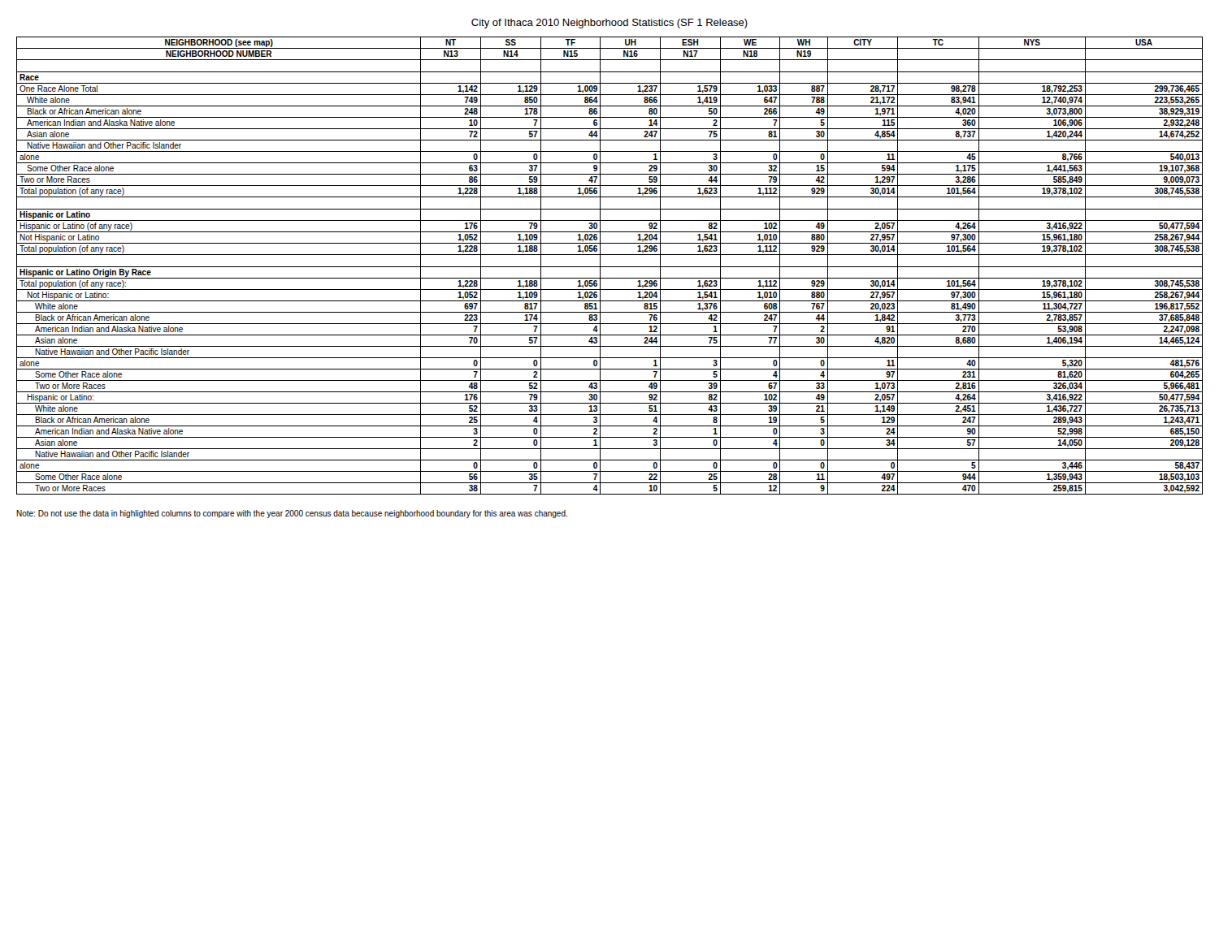City of Ithaca 2010 Neighborhood Statistics (SF 1 Release)
| NEIGHBORHOOD (see map) | NT | SS | TF | UH | ESH | WE | WH | CITY | TC | NYS | USA |
| --- | --- | --- | --- | --- | --- | --- | --- | --- | --- | --- | --- |
| NEIGHBORHOOD NUMBER | N13 | N14 | N15 | N16 | N17 | N18 | N19 | | | | |
| Race | | | | | | | | | | | |
| One Race Alone Total | 1,142 | 1,129 | 1,009 | 1,237 | 1,579 | 1,033 | 887 | 28,717 | 98,278 | 18,792,253 | 299,736,465 |
| White alone | 749 | 850 | 864 | 866 | 1,419 | 647 | 788 | 21,172 | 83,941 | 12,740,974 | 223,553,265 |
| Black or African American alone | 248 | 178 | 86 | 80 | 50 | 266 | 49 | 1,971 | 4,020 | 3,073,800 | 38,929,319 |
| American Indian and Alaska Native alone | 10 | 7 | 6 | 14 | 2 | 7 | 5 | 115 | 360 | 106,906 | 2,932,248 |
| Asian alone | 72 | 57 | 44 | 247 | 75 | 81 | 30 | 4,854 | 8,737 | 1,420,244 | 14,674,252 |
| Native Hawaiian and Other Pacific Islander | | | | | | | | | | | |
| alone | 0 | 0 | 0 | 1 | 3 | 0 | 0 | 11 | 45 | 8,766 | 540,013 |
| Some Other Race alone | 63 | 37 | 9 | 29 | 30 | 32 | 15 | 594 | 1,175 | 1,441,563 | 19,107,368 |
| Two or More Races | 86 | 59 | 47 | 59 | 44 | 79 | 42 | 1,297 | 3,286 | 585,849 | 9,009,073 |
| Total population (of any race) | 1,228 | 1,188 | 1,056 | 1,296 | 1,623 | 1,112 | 929 | 30,014 | 101,564 | 19,378,102 | 308,745,538 |
| Hispanic or Latino | | | | | | | | | | | |
| Hispanic or Latino (of any race) | 176 | 79 | 30 | 92 | 82 | 102 | 49 | 2,057 | 4,264 | 3,416,922 | 50,477,594 |
| Not Hispanic or Latino | 1,052 | 1,109 | 1,026 | 1,204 | 1,541 | 1,010 | 880 | 27,957 | 97,300 | 15,961,180 | 258,267,944 |
| Total population (of any race) | 1,228 | 1,188 | 1,056 | 1,296 | 1,623 | 1,112 | 929 | 30,014 | 101,564 | 19,378,102 | 308,745,538 |
| Hispanic or Latino Origin By Race | | | | | | | | | | | |
| Total population (of any race): | 1,228 | 1,188 | 1,056 | 1,296 | 1,623 | 1,112 | 929 | 30,014 | 101,564 | 19,378,102 | 308,745,538 |
| Not Hispanic or Latino: | 1,052 | 1,109 | 1,026 | 1,204 | 1,541 | 1,010 | 880 | 27,957 | 97,300 | 15,961,180 | 258,267,944 |
| White alone | 697 | 817 | 851 | 815 | 1,376 | 608 | 767 | 20,023 | 81,490 | 11,304,727 | 196,817,552 |
| Black or African American alone | 223 | 174 | 83 | 76 | 42 | 247 | 44 | 1,842 | 3,773 | 2,783,857 | 37,685,848 |
| American Indian and Alaska Native alone | 7 | 7 | 4 | 12 | 1 | 7 | 2 | 91 | 270 | 53,908 | 2,247,098 |
| Asian alone | 70 | 57 | 43 | 244 | 75 | 77 | 30 | 4,820 | 8,680 | 1,406,194 | 14,465,124 |
| Native Hawaiian and Other Pacific Islander | | | | | | | | | | | |
| alone | 0 | 0 | 0 | 1 | 3 | 0 | 0 | 11 | 40 | 5,320 | 481,576 |
| Some Other Race alone | 7 | 2 | | 7 | 5 | 4 | 4 | 97 | 231 | 81,620 | 604,265 |
| Two or More Races | 48 | 52 | 43 | 49 | 39 | 67 | 33 | 1,073 | 2,816 | 326,034 | 5,966,481 |
| Hispanic or Latino: | 176 | 79 | 30 | 92 | 82 | 102 | 49 | 2,057 | 4,264 | 3,416,922 | 50,477,594 |
| White alone | 52 | 33 | 13 | 51 | 43 | 39 | 21 | 1,149 | 2,451 | 1,436,727 | 26,735,713 |
| Black or African American alone | 25 | 4 | 3 | 4 | 8 | 19 | 5 | 129 | 247 | 289,943 | 1,243,471 |
| American Indian and Alaska Native alone | 3 | 0 | 2 | 2 | 1 | 0 | 3 | 24 | 90 | 52,998 | 685,150 |
| Asian alone | 2 | 0 | 1 | 3 | 0 | 4 | 0 | 34 | 57 | 14,050 | 209,128 |
| Native Hawaiian and Other Pacific Islander | | | | | | | | | | | |
| alone | 0 | 0 | 0 | 0 | 0 | 0 | 0 | 0 | 5 | 3,446 | 58,437 |
| Some Other Race alone | 56 | 35 | 7 | 22 | 25 | 28 | 11 | 497 | 944 | 1,359,943 | 18,503,103 |
| Two or More Races | 38 | 7 | 4 | 10 | 5 | 12 | 9 | 224 | 470 | 259,815 | 3,042,592 |
Note: Do not use the data in highlighted columns to compare with the year 2000 census data because neighborhood boundary for this area was changed.